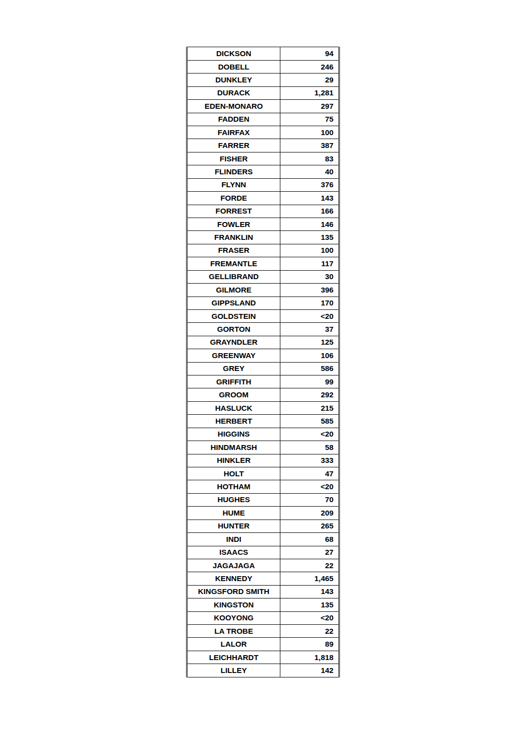| DICKSON | 94 |
| DOBELL | 246 |
| DUNKLEY | 29 |
| DURACK | 1,281 |
| EDEN-MONARO | 297 |
| FADDEN | 75 |
| FAIRFAX | 100 |
| FARRER | 387 |
| FISHER | 83 |
| FLINDERS | 40 |
| FLYNN | 376 |
| FORDE | 143 |
| FORREST | 166 |
| FOWLER | 146 |
| FRANKLIN | 135 |
| FRASER | 100 |
| FREMANTLE | 117 |
| GELLIBRAND | 30 |
| GILMORE | 396 |
| GIPPSLAND | 170 |
| GOLDSTEIN | <20 |
| GORTON | 37 |
| GRAYNDLER | 125 |
| GREENWAY | 106 |
| GREY | 586 |
| GRIFFITH | 99 |
| GROOM | 292 |
| HASLUCK | 215 |
| HERBERT | 585 |
| HIGGINS | <20 |
| HINDMARSH | 58 |
| HINKLER | 333 |
| HOLT | 47 |
| HOTHAM | <20 |
| HUGHES | 70 |
| HUME | 209 |
| HUNTER | 265 |
| INDI | 68 |
| ISAACS | 27 |
| JAGAJAGA | 22 |
| KENNEDY | 1,465 |
| KINGSFORD SMITH | 143 |
| KINGSTON | 135 |
| KOOYONG | <20 |
| LA TROBE | 22 |
| LALOR | 89 |
| LEICHHARDT | 1,818 |
| LILLEY | 142 |